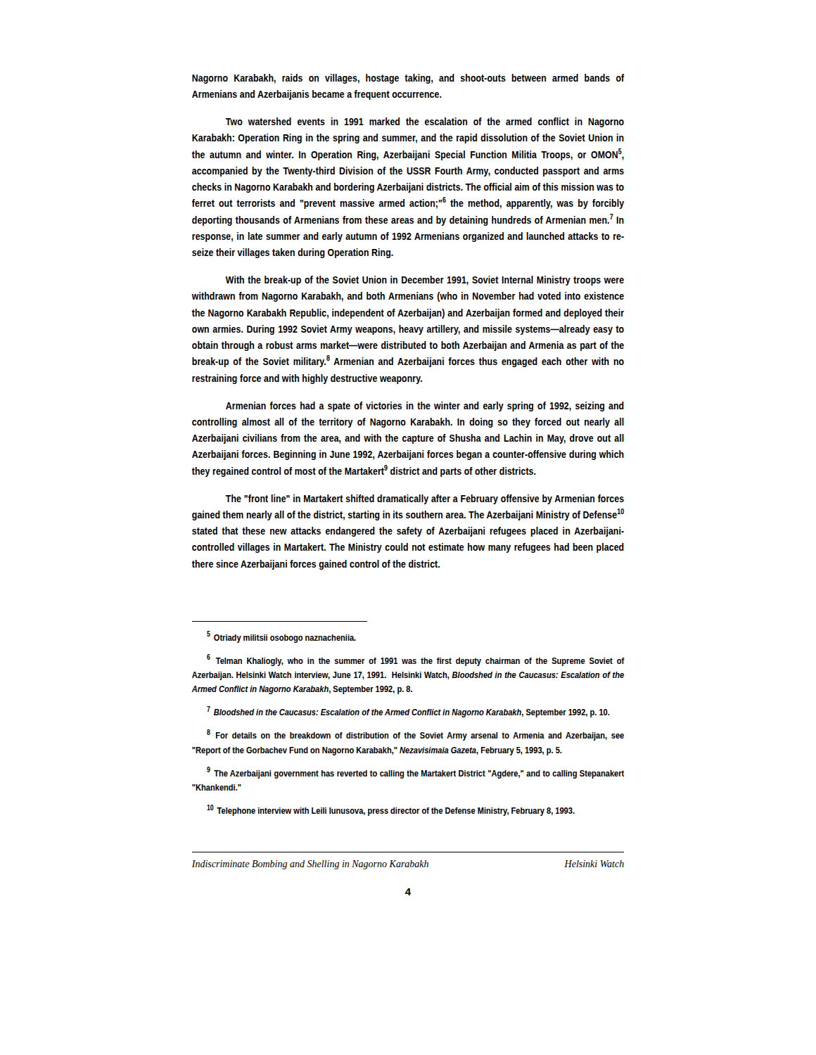Nagorno Karabakh, raids on villages, hostage taking, and shoot-outs between armed bands of Armenians and Azerbaijanis became a frequent occurrence.
Two watershed events in 1991 marked the escalation of the armed conflict in Nagorno Karabakh: Operation Ring in the spring and summer, and the rapid dissolution of the Soviet Union in the autumn and winter. In Operation Ring, Azerbaijani Special Function Militia Troops, or OMON5, accompanied by the Twenty-third Division of the USSR Fourth Army, conducted passport and arms checks in Nagorno Karabakh and bordering Azerbaijani districts. The official aim of this mission was to ferret out terrorists and "prevent massive armed action;"6 the method, apparently, was by forcibly deporting thousands of Armenians from these areas and by detaining hundreds of Armenian men.7 In response, in late summer and early autumn of 1992 Armenians organized and launched attacks to re-seize their villages taken during Operation Ring.
With the break-up of the Soviet Union in December 1991, Soviet Internal Ministry troops were withdrawn from Nagorno Karabakh, and both Armenians (who in November had voted into existence the Nagorno Karabakh Republic, independent of Azerbaijan) and Azerbaijan formed and deployed their own armies. During 1992 Soviet Army weapons, heavy artillery, and missile systems—already easy to obtain through a robust arms market—were distributed to both Azerbaijan and Armenia as part of the break-up of the Soviet military.8 Armenian and Azerbaijani forces thus engaged each other with no restraining force and with highly destructive weaponry.
Armenian forces had a spate of victories in the winter and early spring of 1992, seizing and controlling almost all of the territory of Nagorno Karabakh. In doing so they forced out nearly all Azerbaijani civilians from the area, and with the capture of Shusha and Lachin in May, drove out all Azerbaijani forces. Beginning in June 1992, Azerbaijani forces began a counter-offensive during which they regained control of most of the Martakert9 district and parts of other districts.
The "front line" in Martakert shifted dramatically after a February offensive by Armenian forces gained them nearly all of the district, starting in its southern area. The Azerbaijani Ministry of Defense10 stated that these new attacks endangered the safety of Azerbaijani refugees placed in Azerbaijani-controlled villages in Martakert. The Ministry could not estimate how many refugees had been placed there since Azerbaijani forces gained control of the district.
5 Otriady militsii osobogo naznacheniia.
6 Telman Khaliogly, who in the summer of 1991 was the first deputy chairman of the Supreme Soviet of Azerbaijan. Helsinki Watch interview, June 17, 1991. Helsinki Watch, Bloodshed in the Caucasus: Escalation of the Armed Conflict in Nagorno Karabakh, September 1992, p. 8.
7 Bloodshed in the Caucasus: Escalation of the Armed Conflict in Nagorno Karabakh, September 1992, p. 10.
8 For details on the breakdown of distribution of the Soviet Army arsenal to Armenia and Azerbaijan, see "Report of the Gorbachev Fund on Nagorno Karabakh," Nezavisimaia Gazeta, February 5, 1993, p. 5.
9 The Azerbaijani government has reverted to calling the Martakert District "Agdere," and to calling Stepanakert "Khankendi."
10 Telephone interview with Leili Iunusova, press director of the Defense Ministry, February 8, 1993.
Indiscriminate Bombing and Shelling in Nagorno Karabakh Helsinki Watch
4